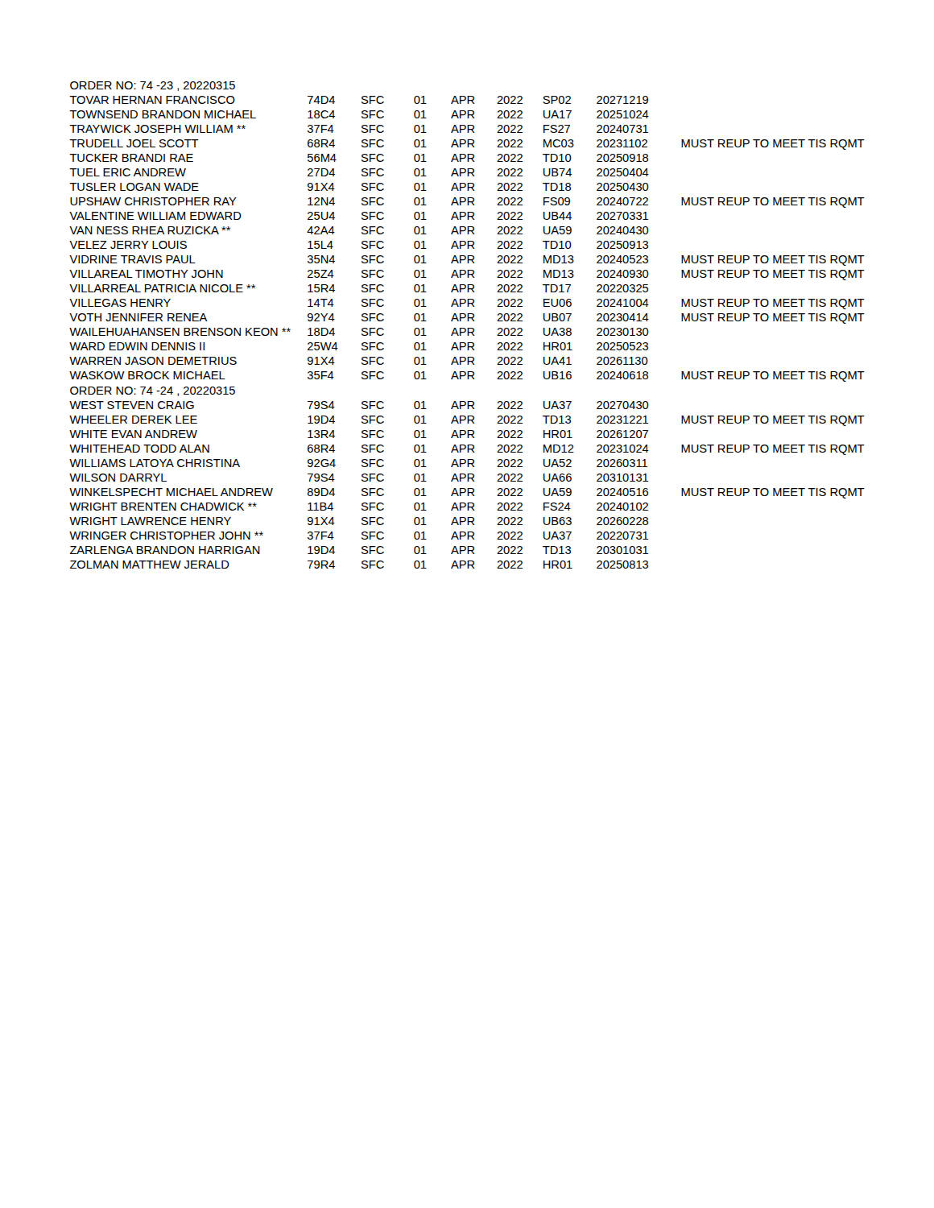| ORDER NO: 74 -23 , 20220315 |
| TOVAR HERNAN FRANCISCO | 74D4 | SFC | 01 | APR | 2022 | SP02 | 20271219 | |
| TOWNSEND BRANDON MICHAEL | 18C4 | SFC | 01 | APR | 2022 | UA17 | 20251024 | |
| TRAYWICK JOSEPH WILLIAM ** | 37F4 | SFC | 01 | APR | 2022 | FS27 | 20240731 | |
| TRUDELL JOEL SCOTT | 68R4 | SFC | 01 | APR | 2022 | MC03 | 20231102 | MUST REUP TO MEET TIS RQMT |
| TUCKER BRANDI RAE | 56M4 | SFC | 01 | APR | 2022 | TD10 | 20250918 | |
| TUEL ERIC ANDREW | 27D4 | SFC | 01 | APR | 2022 | UB74 | 20250404 | |
| TUSLER LOGAN WADE | 91X4 | SFC | 01 | APR | 2022 | TD18 | 20250430 | |
| UPSHAW CHRISTOPHER RAY | 12N4 | SFC | 01 | APR | 2022 | FS09 | 20240722 | MUST REUP TO MEET TIS RQMT |
| VALENTINE WILLIAM EDWARD | 25U4 | SFC | 01 | APR | 2022 | UB44 | 20270331 | |
| VAN NESS RHEA RUZICKA ** | 42A4 | SFC | 01 | APR | 2022 | UA59 | 20240430 | |
| VELEZ JERRY LOUIS | 15L4 | SFC | 01 | APR | 2022 | TD10 | 20250913 | |
| VIDRINE TRAVIS PAUL | 35N4 | SFC | 01 | APR | 2022 | MD13 | 20240523 | MUST REUP TO MEET TIS RQMT |
| VILLAREAL TIMOTHY JOHN | 25Z4 | SFC | 01 | APR | 2022 | MD13 | 20240930 | MUST REUP TO MEET TIS RQMT |
| VILLARREAL PATRICIA NICOLE ** | 15R4 | SFC | 01 | APR | 2022 | TD17 | 20220325 | |
| VILLEGAS HENRY | 14T4 | SFC | 01 | APR | 2022 | EU06 | 20241004 | MUST REUP TO MEET TIS RQMT |
| VOTH JENNIFER RENEA | 92Y4 | SFC | 01 | APR | 2022 | UB07 | 20230414 | MUST REUP TO MEET TIS RQMT |
| WAILEHUAHANSEN BRENSON KEON ** | 18D4 | SFC | 01 | APR | 2022 | UA38 | 20230130 | |
| WARD EDWIN DENNIS II | 25W4 | SFC | 01 | APR | 2022 | HR01 | 20250523 | |
| WARREN JASON DEMETRIUS | 91X4 | SFC | 01 | APR | 2022 | UA41 | 20261130 | |
| WASKOW BROCK MICHAEL | 35F4 | SFC | 01 | APR | 2022 | UB16 | 20240618 | MUST REUP TO MEET TIS RQMT |
| ORDER NO: 74 -24 , 20220315 |
| WEST STEVEN CRAIG | 79S4 | SFC | 01 | APR | 2022 | UA37 | 20270430 | |
| WHEELER DEREK LEE | 19D4 | SFC | 01 | APR | 2022 | TD13 | 20231221 | MUST REUP TO MEET TIS RQMT |
| WHITE EVAN ANDREW | 13R4 | SFC | 01 | APR | 2022 | HR01 | 20261207 | |
| WHITEHEAD TODD ALAN | 68R4 | SFC | 01 | APR | 2022 | MD12 | 20231024 | MUST REUP TO MEET TIS RQMT |
| WILLIAMS LATOYA CHRISTINA | 92G4 | SFC | 01 | APR | 2022 | UA52 | 20260311 | |
| WILSON DARRYL | 79S4 | SFC | 01 | APR | 2022 | UA66 | 20310131 | |
| WINKELSPECHT MICHAEL ANDREW | 89D4 | SFC | 01 | APR | 2022 | UA59 | 20240516 | MUST REUP TO MEET TIS RQMT |
| WRIGHT BRENTEN CHADWICK ** | 11B4 | SFC | 01 | APR | 2022 | FS24 | 20240102 | |
| WRIGHT LAWRENCE HENRY | 91X4 | SFC | 01 | APR | 2022 | UB63 | 20260228 | |
| WRINGER CHRISTOPHER JOHN ** | 37F4 | SFC | 01 | APR | 2022 | UA37 | 20220731 | |
| ZARLENGA BRANDON HARRIGAN | 19D4 | SFC | 01 | APR | 2022 | TD13 | 20301031 | |
| ZOLMAN MATTHEW JERALD | 79R4 | SFC | 01 | APR | 2022 | HR01 | 20250813 | |